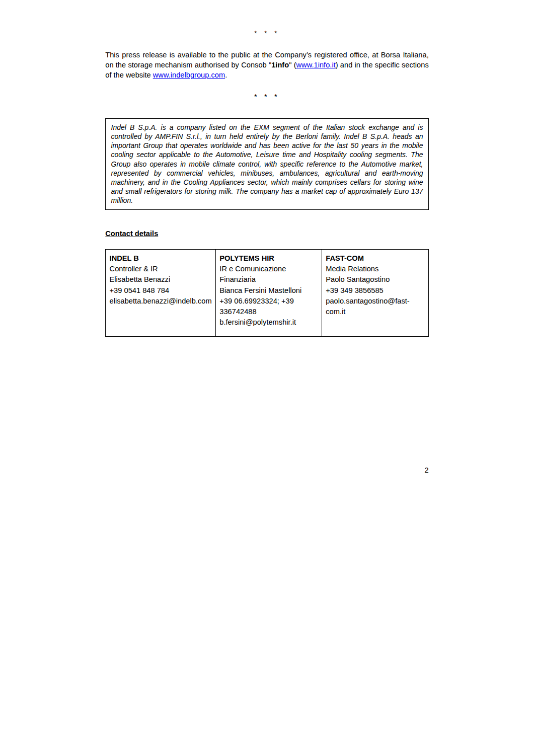* * *
This press release is available to the public at the Company’s registered office, at Borsa Italiana, on the storage mechanism authorised by Consob "1info" (www.1info.it) and in the specific sections of the website www.indelbgroup.com.
* * *
Indel B S.p.A. is a company listed on the EXM segment of the Italian stock exchange and is controlled by AMP.FIN S.r.l., in turn held entirely by the Berloni family. Indel B S.p.A. heads an important Group that operates worldwide and has been active for the last 50 years in the mobile cooling sector applicable to the Automotive, Leisure time and Hospitality cooling segments. The Group also operates in mobile climate control, with specific reference to the Automotive market, represented by commercial vehicles, minibuses, ambulances, agricultural and earth-moving machinery, and in the Cooling Appliances sector, which mainly comprises cellars for storing wine and small refrigerators for storing milk. The company has a market cap of approximately Euro 137 million.
Contact details
| INDEL B Controller & IR Elisabetta Benazzi +39 0541 848 784 elisabetta.benazzi@indelb.com | POLYTEMS HIR IR e Comunicazione Finanziaria Bianca Fersini Mastelloni +39 06.69923324; +39 336742488 b.fersini@polytemshir.it | FAST-COM Media Relations Paolo Santagostino +39 349 3856585 paolo.santagostino@fast-com.it |
2